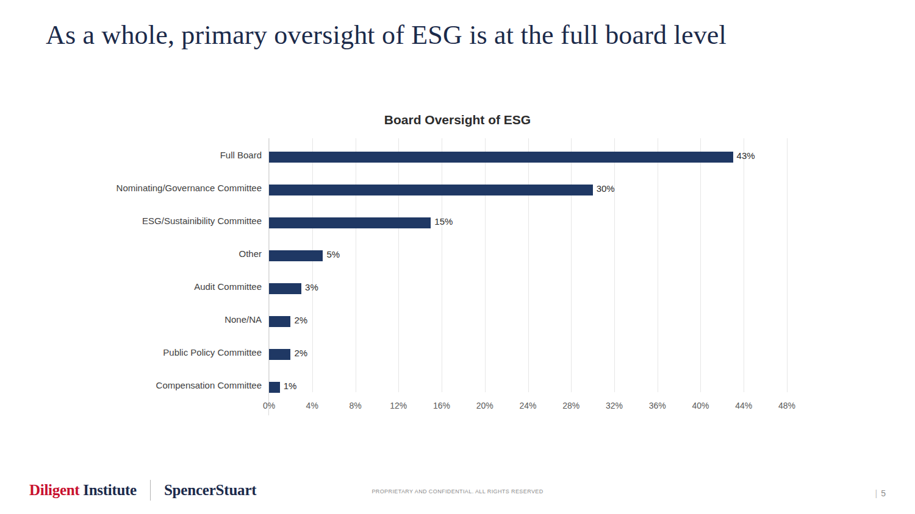As a whole, primary oversight of ESG is at the full board level
Board Oversight of ESG
0%
4%
8%
12%
16%
20%
24%
28%
32%
36%
40%
44%
48%
Full Board
43%
Nominating/Governance Committee
30%
ESG/Sustainibility Committee
15%
Other
5%
Audit Committee
3%
None/NA
2%
Public Policy Committee
2%
Compensation Committee
1%
Diligent Institute
SpencerStuart
PROPRIETARY AND CONFIDENTIAL. ALL RIGHTS RESERVED
|5